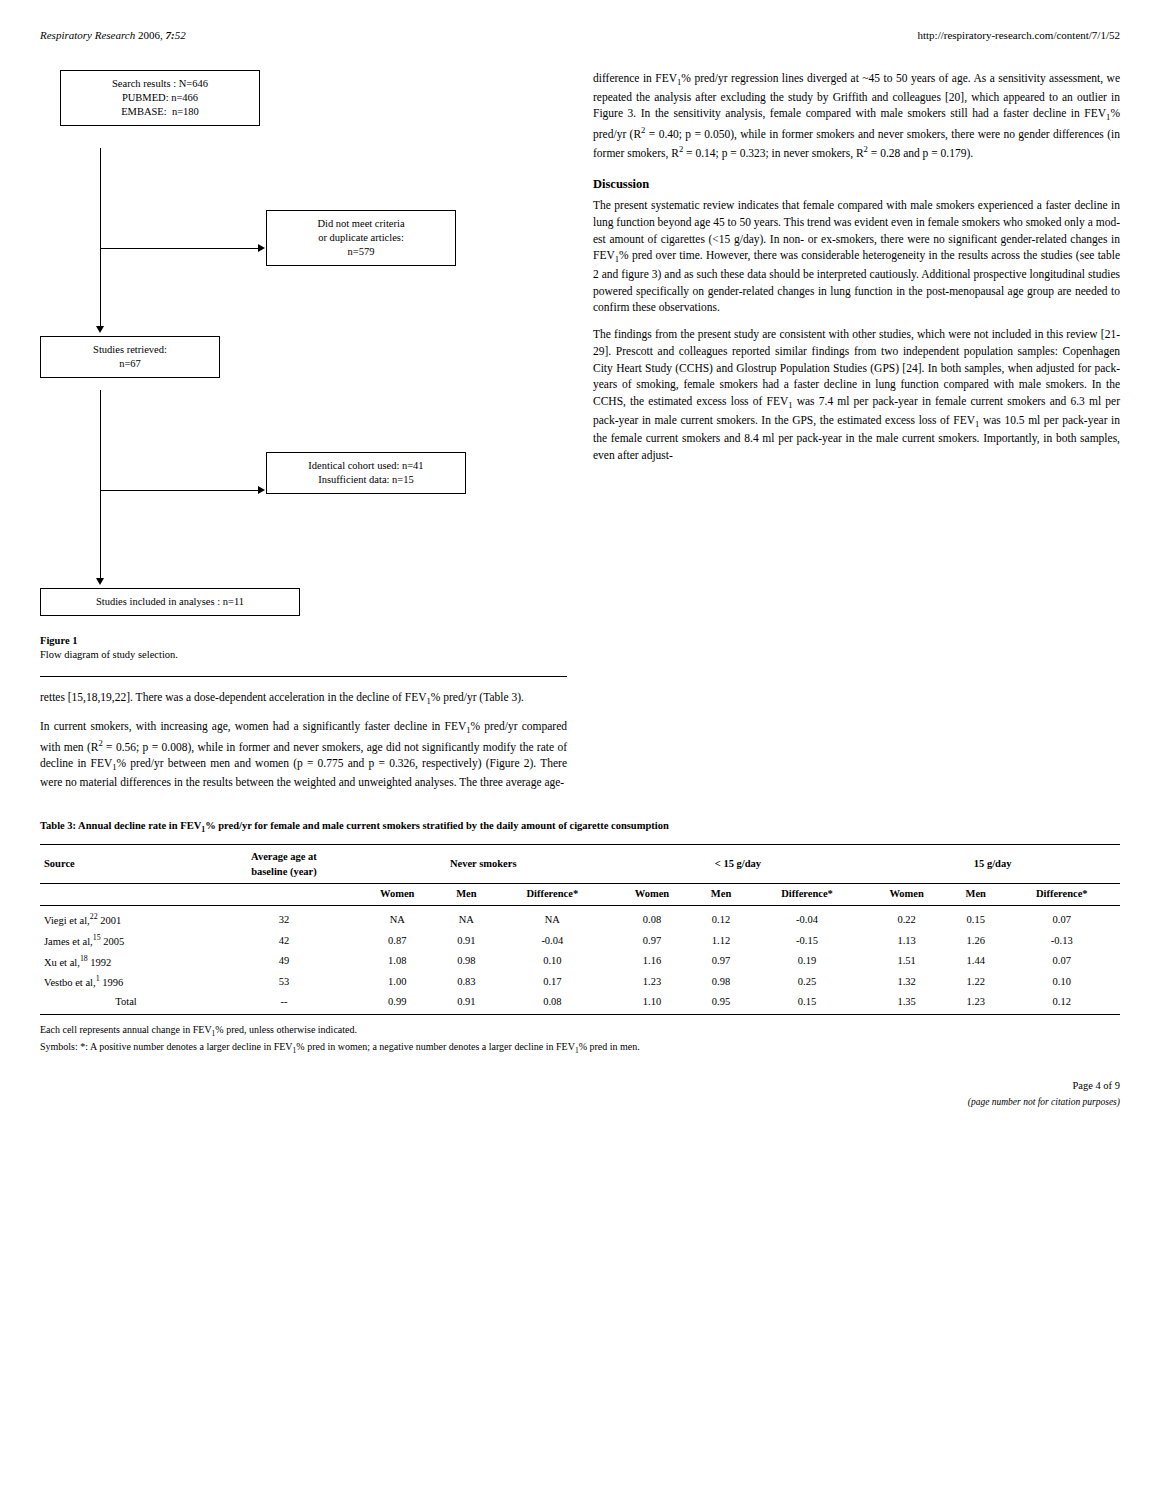Respiratory Research 2006, 7: 52
http://respiratory-research.com/content/7/1/52
Search results : N=646
PUBMED: n=466
EMBASE: n=180
Did not meet criteria
or duplicate articles:
n=579
Studies retrieved:
n=67
Identical cohort used: n=41
Insufficient data: n=15
Studies included in analyses : n=11
Figure 1
Flow diagram of study selection.
rettes [15,18,19,22]. There was a dose-dependent acceleration in the decline of FEV1% pred/yr (Table 3).
In current smokers, with increasing age, women had a significantly faster decline in FEV1% pred/yr compared with men (R2 = 0.56; p = 0.008), while in former and never smokers, age did not significantly modify the rate of decline in FEV1% pred/yr between men and women (p = 0.775 and p = 0.326, respectively) (Figure 2). There were no material differences in the results between the weighted and unweighted analyses. The three average age-
difference in FEV1% pred/yr regression lines diverged at ~45 to 50 years of age. As a sensitivity assessment, we repeated the analysis after excluding the study by Griffith and colleagues [20], which appeared to an outlier in Figure 3. In the sensitivity analysis, female compared with male smokers still had a faster decline in FEV1% pred/yr (R2 = 0.40; p = 0.050), while in former smokers and never smokers, there were no gender differences (in former smokers, R2 = 0.14; p = 0.323; in never smokers, R2 = 0.28 and p = 0.179).
Discussion
The present systematic review indicates that female compared with male smokers experienced a faster decline in lung function beyond age 45 to 50 years. This trend was evident even in female smokers who smoked only a modest amount of cigarettes (<15 g/day). In non- or ex-smokers, there were no significant gender-related changes in FEV1% pred over time. However, there was considerable heterogeneity in the results across the studies (see table 2 and figure 3) and as such these data should be interpreted cautiously. Additional prospective longitudinal studies powered specifically on gender-related changes in lung function in the post-menopausal age group are needed to confirm these observations.
The findings from the present study are consistent with other studies, which were not included in this review [21-29]. Prescott and colleagues reported similar findings from two independent population samples: Copenhagen City Heart Study (CCHS) and Glostrup Population Studies (GPS) [24]. In both samples, when adjusted for pack-years of smoking, female smokers had a faster decline in lung function compared with male smokers. In the CCHS, the estimated excess loss of FEV1 was 7.4 ml per pack-year in female current smokers and 6.3 ml per pack-year in male current smokers. In the GPS, the estimated excess loss of FEV1 was 10.5 ml per pack-year in the female current smokers and 8.4 ml per pack-year in the male current smokers. Importantly, in both samples, even after adjust-
Table 3: Annual decline rate in FEV1% pred/yr for female and male current smokers stratified by the daily amount of cigarette consumption
| Source | Average age at baseline (year) | Never smokers | < 15 g/day | 15 g/day |
| --- | --- | --- | --- | --- |
| | | Women | Men | Difference* | Women | Men | Difference* | Women | Men | Difference* |
| Viegi et al, 22 2001 | 32 | NA | NA | NA | 0.08 | 0.12 | -0.04 | 0.22 | 0.15 | 0.07 |
| James et al, 15 2005 | 42 | 0.87 | 0.91 | -0.04 | 0.97 | 1.12 | -0.15 | 1.13 | 1.26 | -0.13 |
| Xu et al, 18 1992 | 49 | 1.08 | 0.98 | 0.10 | 1.16 | 0.97 | 0.19 | 1.51 | 1.44 | 0.07 |
| Vestbo et al, 1 1996 | 53 | 1.00 | 0.83 | 0.17 | 1.23 | 0.98 | 0.25 | 1.32 | 1.22 | 0.10 |
| Total | -- | 0.99 | 0.91 | 0.08 | 1.10 | 0.95 | 0.15 | 1.35 | 1.23 | 0.12 |
Each cell represents annual change in FEV1% pred, unless otherwise indicated.
Symbols: *: A positive number denotes a larger decline in FEV1% pred in women; a negative number denotes a larger decline in FEV1% pred in men.
Page 4 of 9
(page number not for citation purposes)